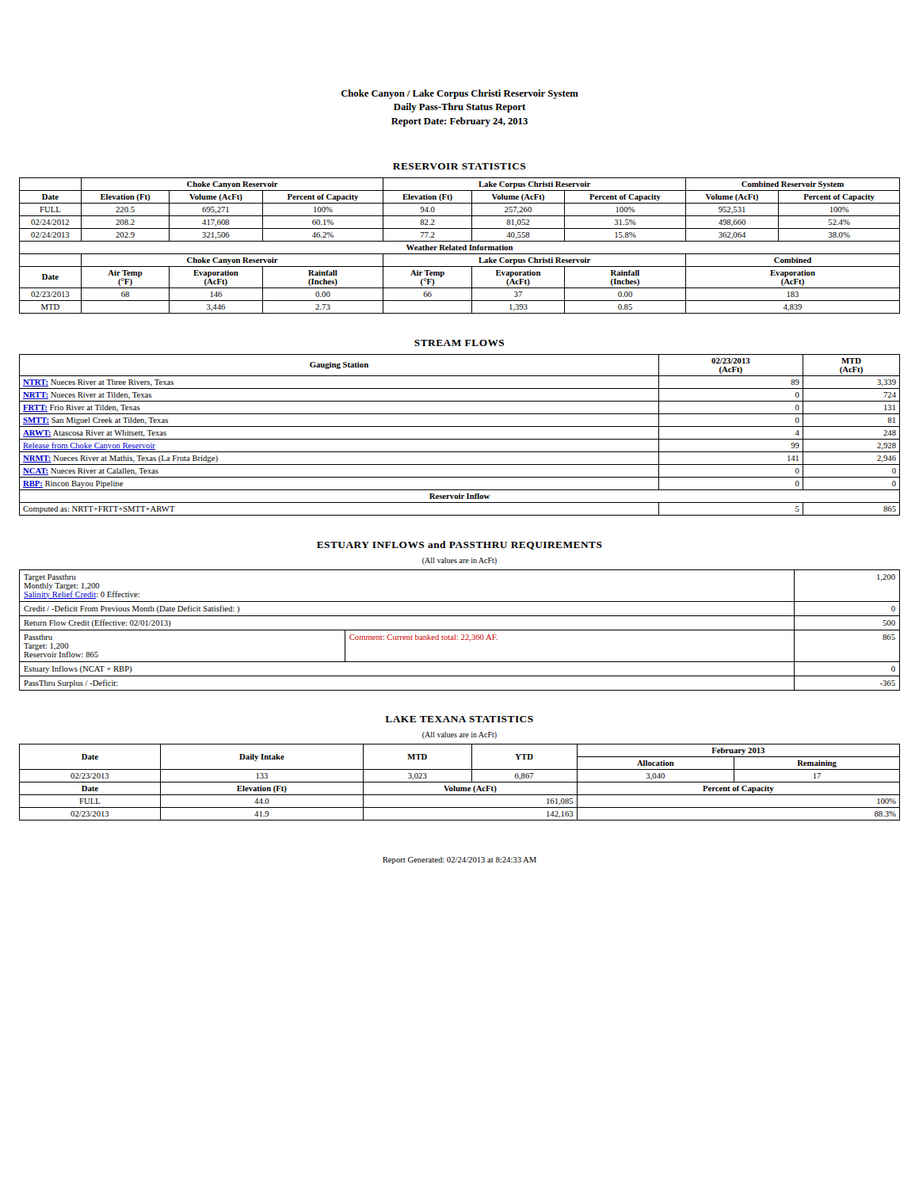Choke Canyon / Lake Corpus Christi Reservoir System
Daily Pass-Thru Status Report
Report Date: February 24, 2013
RESERVOIR STATISTICS
| | Choke Canyon Reservoir | Lake Corpus Christi Reservoir | Combined Reservoir System |
| Date | Elevation (Ft) | Volume (AcFt) | Percent of Capacity | Elevation (Ft) | Volume (AcFt) | Percent of Capacity | Volume (AcFt) | Percent of Capacity |
| FULL | 220.5 | 695,271 | 100% | 94.0 | 257,260 | 100% | 952,531 | 100% |
| 02/24/2012 | 208.2 | 417,608 | 60.1% | 82.2 | 81,052 | 31.5% | 498,660 | 52.4% |
| 02/24/2013 | 202.9 | 321,506 | 46.2% | 77.2 | 40,558 | 15.8% | 362,064 | 38.0% |
| Weather Related Information |
| | Choke Canyon Reservoir | Lake Corpus Christi Reservoir | Combined |
| Date | Air Temp (°F) | Evaporation (AcFt) | Rainfall (Inches) | Air Temp (°F) | Evaporation (AcFt) | Rainfall (Inches) | Evaporation (AcFt) |
| 02/23/2013 | 68 | 146 | 0.00 | 66 | 37 | 0.00 | 183 |
| MTD | | 3,446 | 2.73 | | 1,393 | 0.85 | 4,839 |
STREAM FLOWS
| Gauging Station | 02/23/2013 (AcFt) | MTD (AcFt) |
| --- | --- | --- |
| NTRT: Nueces River at Three Rivers, Texas | 89 | 3,339 |
| NRTT: Nueces River at Tilden, Texas | 0 | 724 |
| FRTT: Frio River at Tilden, Texas | 0 | 131 |
| SMTT: San Miguel Creek at Tilden, Texas | 0 | 81 |
| ARWT: Atascosa River at Whitsett, Texas | 4 | 248 |
| Release from Choke Canyon Reservoir | 99 | 2,928 |
| NRMT: Nueces River at Mathis, Texas (La Fruta Bridge) | 141 | 2,946 |
| NCAT: Nueces River at Calallen, Texas | 0 | 0 |
| RBP: Rincon Bayou Pipeline | 0 | 0 |
| Reservoir Inflow |
| Computed as: NRTT+FRTT+SMTT+ARWT | 5 | 865 |
ESTUARY INFLOWS and PASSTHRU REQUIREMENTS
(All values are in AcFt)
| Target Passthru Monthly Target: 1,200 Salinity Relief Credit : 0 Effective: | 1,200 |
| Credit / -Deficit From Previous Month (Date Deficit Satisfied: ) | 0 |
| Return Flow Credit (Effective: 02/01/2013) | 500 |
| / Passthru Target: 1,200 Reservoir Inflow: 865 / Comment: Current banked total: 22,360 AF. / | 865 |
| Estuary Inflows (NCAT + RBP) | 0 |
| PassThru Surplus / -Deficit: | -365 |
LAKE TEXANA STATISTICS
(All values are in AcFt)
| Date | Daily Intake | MTD | YTD | February 2013 |
| --- | --- | --- | --- | --- |
| Allocation | Remaining |
| 02/23/2013 | 133 | 3,023 | 6,867 | 3,040 | 17 |
| Date | Elevation (Ft) | Volume (AcFt) | Percent of Capacity |
| FULL | 44.0 | 161,085 | 100% |
| 02/23/2013 | 41.9 | 142,163 | 88.3% |
Report Generated: 02/24/2013 at 8:24:33 AM